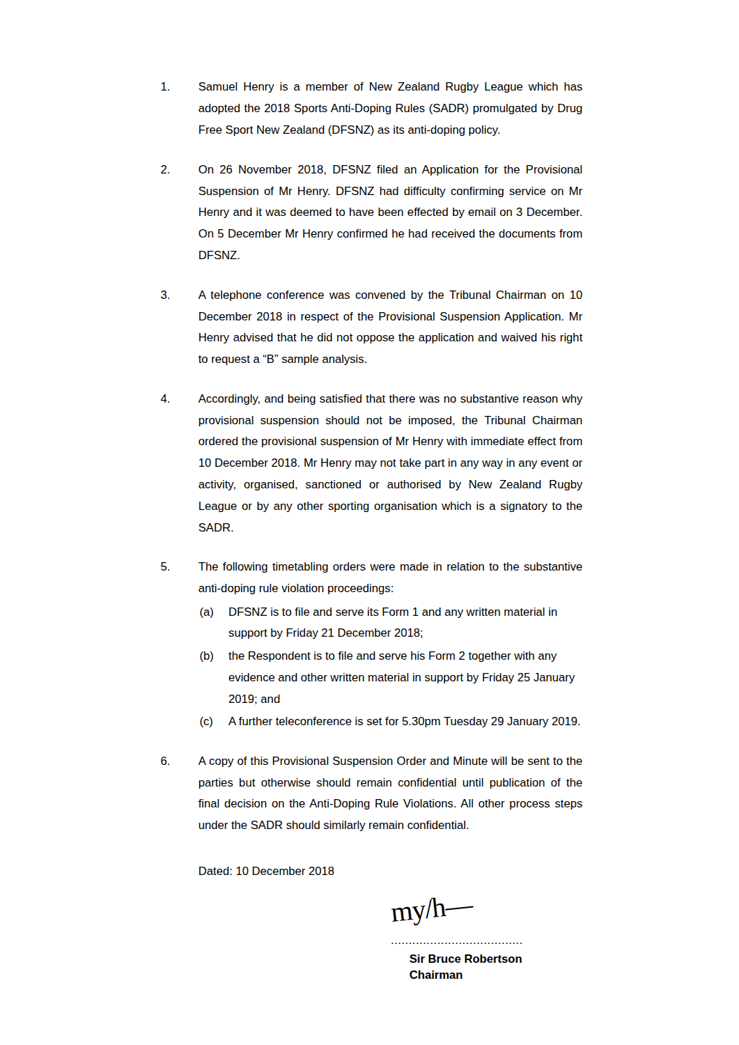Samuel Henry is a member of New Zealand Rugby League which has adopted the 2018 Sports Anti-Doping Rules (SADR) promulgated by Drug Free Sport New Zealand (DFSNZ) as its anti-doping policy.
On 26 November 2018, DFSNZ filed an Application for the Provisional Suspension of Mr Henry. DFSNZ had difficulty confirming service on Mr Henry and it was deemed to have been effected by email on 3 December. On 5 December Mr Henry confirmed he had received the documents from DFSNZ.
A telephone conference was convened by the Tribunal Chairman on 10 December 2018 in respect of the Provisional Suspension Application. Mr Henry advised that he did not oppose the application and waived his right to request a “B” sample analysis.
Accordingly, and being satisfied that there was no substantive reason why provisional suspension should not be imposed, the Tribunal Chairman ordered the provisional suspension of Mr Henry with immediate effect from 10 December 2018. Mr Henry may not take part in any way in any event or activity, organised, sanctioned or authorised by New Zealand Rugby League or by any other sporting organisation which is a signatory to the SADR.
The following timetabling orders were made in relation to the substantive anti-doping rule violation proceedings:
DFSNZ is to file and serve its Form 1 and any written material in support by Friday 21 December 2018;
the Respondent is to file and serve his Form 2 together with any evidence and other written material in support by Friday 25 January 2019; and
A further teleconference is set for 5.30pm Tuesday 29 January 2019.
A copy of this Provisional Suspension Order and Minute will be sent to the parties but otherwise should remain confidential until publication of the final decision on the Anti-Doping Rule Violations. All other process steps under the SADR should similarly remain confidential.
Dated: 10 December 2018
my/h—
.....................................
Sir Bruce Robertson
Chairman